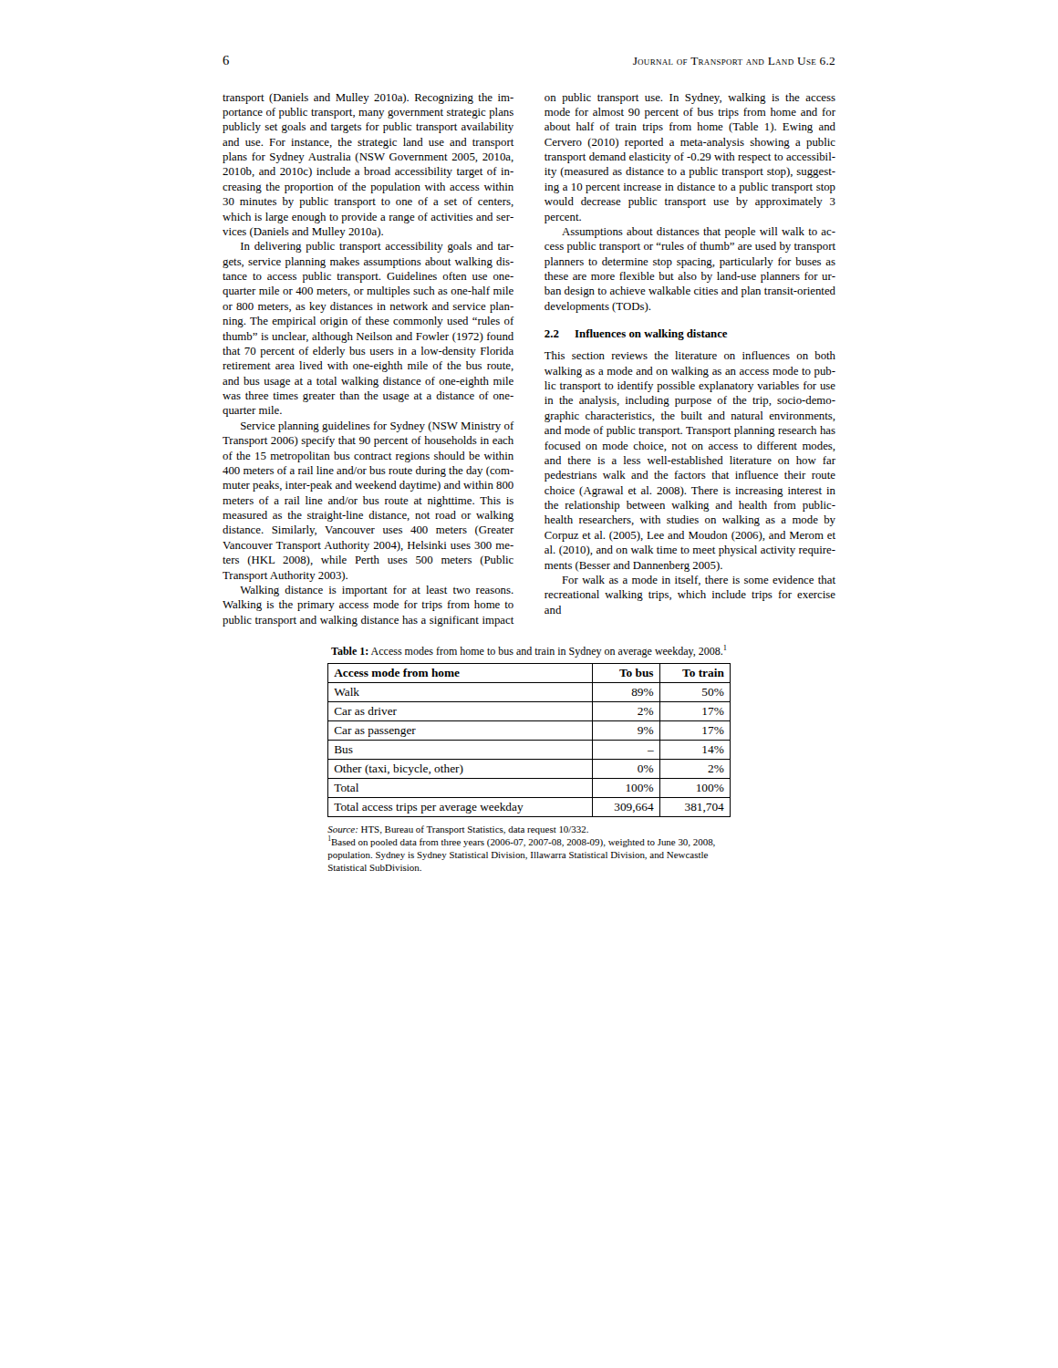6
Journal of Transport and Land Use 6.2
transport (Daniels and Mulley 2010a). Recognizing the importance of public transport, many government strategic plans publicly set goals and targets for public transport availability and use. For instance, the strategic land use and transport plans for Sydney Australia (NSW Government 2005, 2010a, 2010b, and 2010c) include a broad accessibility target of increasing the proportion of the population with access within 30 minutes by public transport to one of a set of centers, which is large enough to provide a range of activities and services (Daniels and Mulley 2010a).
In delivering public transport accessibility goals and targets, service planning makes assumptions about walking distance to access public transport. Guidelines often use one-quarter mile or 400 meters, or multiples such as one-half mile or 800 meters, as key distances in network and service planning. The empirical origin of these commonly used “rules of thumb” is unclear, although Neilson and Fowler (1972) found that 70 percent of elderly bus users in a low-density Florida retirement area lived with one-eighth mile of the bus route, and bus usage at a total walking distance of one-eighth mile was three times greater than the usage at a distance of one-quarter mile.
Service planning guidelines for Sydney (NSW Ministry of Transport 2006) specify that 90 percent of households in each of the 15 metropolitan bus contract regions should be within 400 meters of a rail line and/or bus route during the day (commuter peaks, inter-peak and weekend daytime) and within 800 meters of a rail line and/or bus route at nighttime. This is measured as the straight-line distance, not road or walking distance. Similarly, Vancouver uses 400 meters (Greater Vancouver Transport Authority 2004), Helsinki uses 300 meters (HKL 2008), while Perth uses 500 meters (Public Transport Authority 2003).
Walking distance is important for at least two reasons. Walking is the primary access mode for trips from home to public transport and walking distance has a significant impact on public transport use. In Sydney, walking is the access mode for almost 90 percent of bus trips from home and for about half of train trips from home (Table 1). Ewing and Cervero (2010) reported a meta-analysis showing a public transport demand elasticity of -0.29 with respect to accessibility (measured as distance to a public transport stop), suggesting a 10 percent increase in distance to a public transport stop would decrease public transport use by approximately 3 percent.
Assumptions about distances that people will walk to access public transport or “rules of thumb” are used by transport planners to determine stop spacing, particularly for buses as these are more flexible but also by land-use planners for urban design to achieve walkable cities and plan transit-oriented developments (TODs).
2.2 Influences on walking distance
This section reviews the literature on influences on both walking as a mode and on walking as an access mode to public transport to identify possible explanatory variables for use in the analysis, including purpose of the trip, socio-demographic characteristics, the built and natural environments, and mode of public transport. Transport planning research has focused on mode choice, not on access to different modes, and there is a less well-established literature on how far pedestrians walk and the factors that influence their route choice (Agrawal et al. 2008). There is increasing interest in the relationship between walking and health from public-health researchers, with studies on walking as a mode by Corpuz et al. (2005), Lee and Moudon (2006), and Merom et al. (2010), and on walk time to meet physical activity requirements (Besser and Dannenberg 2005).
For walk as a mode in itself, there is some evidence that recreational walking trips, which include trips for exercise and
Table 1: Access modes from home to bus and train in Sydney on average weekday, 2008.1
| Access mode from home | To bus | To train |
| --- | --- | --- |
| Walk | 89% | 50% |
| Car as driver | 2% | 17% |
| Car as passenger | 9% | 17% |
| Bus | – | 14% |
| Other (taxi, bicycle, other) | 0% | 2% |
| Total | 100% | 100% |
| Total access trips per average weekday | 309,664 | 381,704 |
Source: HTS, Bureau of Transport Statistics, data request 10/332.
1Based on pooled data from three years (2006-07, 2007-08, 2008-09), weighted to June 30, 2008, population. Sydney is Sydney Statistical Division, Illawarra Statistical Division, and Newcastle Statistical SubDivision.